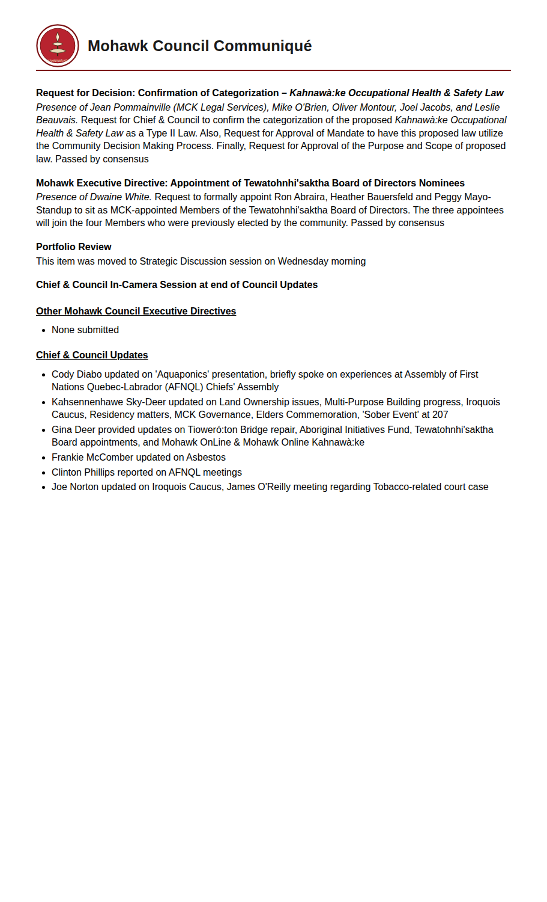KAHNAWÀ:KE
Mohawk Council Communiqué
Request for Decision: Confirmation of Categorization – Kahnawà:ke Occupational Health & Safety Law
Presence of Jean Pommainville (MCK Legal Services), Mike O'Brien, Oliver Montour, Joel Jacobs, and Leslie Beauvais. Request for Chief & Council to confirm the categorization of the proposed Kahnawà:ke Occupational Health & Safety Law as a Type II Law. Also, Request for Approval of Mandate to have this proposed law utilize the Community Decision Making Process. Finally, Request for Approval of the Purpose and Scope of proposed law. Passed by consensus
Mohawk Executive Directive: Appointment of Tewatohnhi'saktha Board of Directors Nominees
Presence of Dwaine White. Request to formally appoint Ron Abraira, Heather Bauersfeld and Peggy Mayo-Standup to sit as MCK-appointed Members of the Tewatohnhi'saktha Board of Directors. The three appointees will join the four Members who were previously elected by the community. Passed by consensus
Portfolio Review
This item was moved to Strategic Discussion session on Wednesday morning
Chief & Council In-Camera Session at end of Council Updates
Other Mohawk Council Executive Directives
None submitted
Chief & Council Updates
Cody Diabo updated on 'Aquaponics' presentation, briefly spoke on experiences at Assembly of First Nations Quebec-Labrador (AFNQL) Chiefs' Assembly
Kahsennenhawe Sky-Deer updated on Land Ownership issues, Multi-Purpose Building progress, Iroquois Caucus, Residency matters, MCK Governance, Elders Commemoration, 'Sober Event' at 207
Gina Deer provided updates on Tioweró:ton Bridge repair, Aboriginal Initiatives Fund, Tewatohnhi'saktha Board appointments, and Mohawk OnLine & Mohawk Online Kahnawà:ke
Frankie McComber updated on Asbestos
Clinton Phillips reported on AFNQL meetings
Joe Norton updated on Iroquois Caucus, James O'Reilly meeting regarding Tobacco-related court case